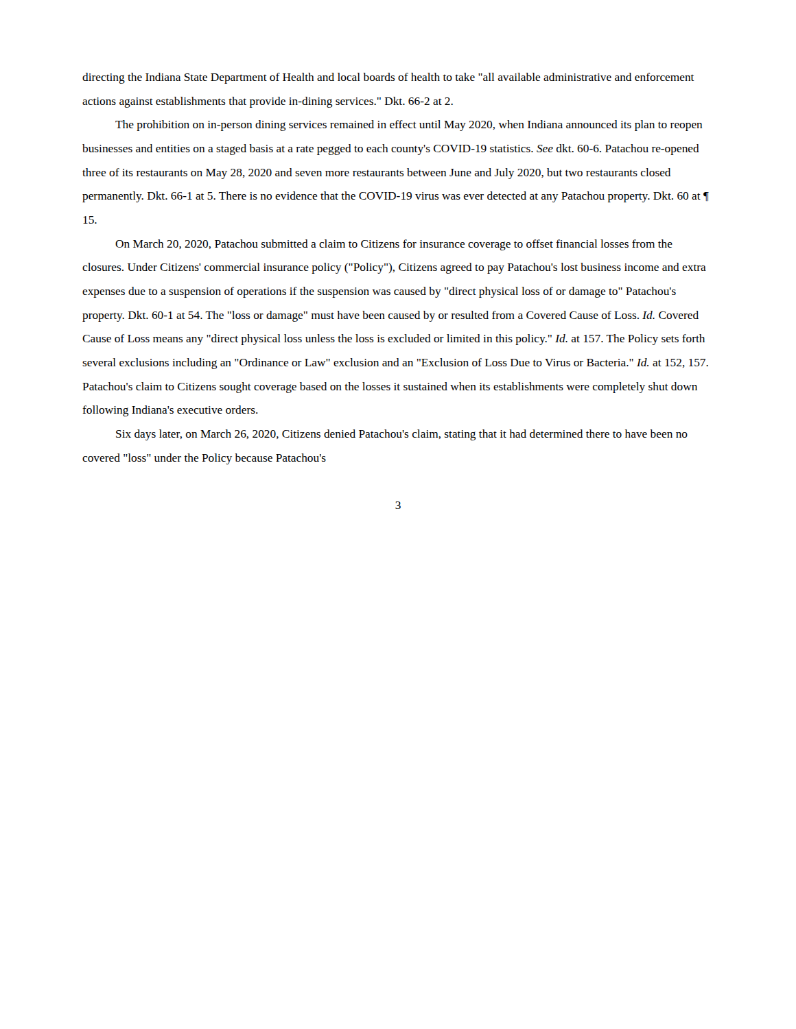directing the Indiana State Department of Health and local boards of health to take "all available administrative and enforcement actions against establishments that provide in-dining services." Dkt. 66-2 at 2.
The prohibition on in-person dining services remained in effect until May 2020, when Indiana announced its plan to reopen businesses and entities on a staged basis at a rate pegged to each county's COVID-19 statistics. See dkt. 60-6. Patachou re-opened three of its restaurants on May 28, 2020 and seven more restaurants between June and July 2020, but two restaurants closed permanently. Dkt. 66-1 at 5. There is no evidence that the COVID-19 virus was ever detected at any Patachou property. Dkt. 60 at ¶ 15.
On March 20, 2020, Patachou submitted a claim to Citizens for insurance coverage to offset financial losses from the closures. Under Citizens' commercial insurance policy ("Policy"), Citizens agreed to pay Patachou's lost business income and extra expenses due to a suspension of operations if the suspension was caused by "direct physical loss of or damage to" Patachou's property. Dkt. 60-1 at 54. The "loss or damage" must have been caused by or resulted from a Covered Cause of Loss. Id. Covered Cause of Loss means any "direct physical loss unless the loss is excluded or limited in this policy." Id. at 157. The Policy sets forth several exclusions including an "Ordinance or Law" exclusion and an "Exclusion of Loss Due to Virus or Bacteria." Id. at 152, 157. Patachou's claim to Citizens sought coverage based on the losses it sustained when its establishments were completely shut down following Indiana's executive orders.
Six days later, on March 26, 2020, Citizens denied Patachou's claim, stating that it had determined there to have been no covered "loss" under the Policy because Patachou's
3